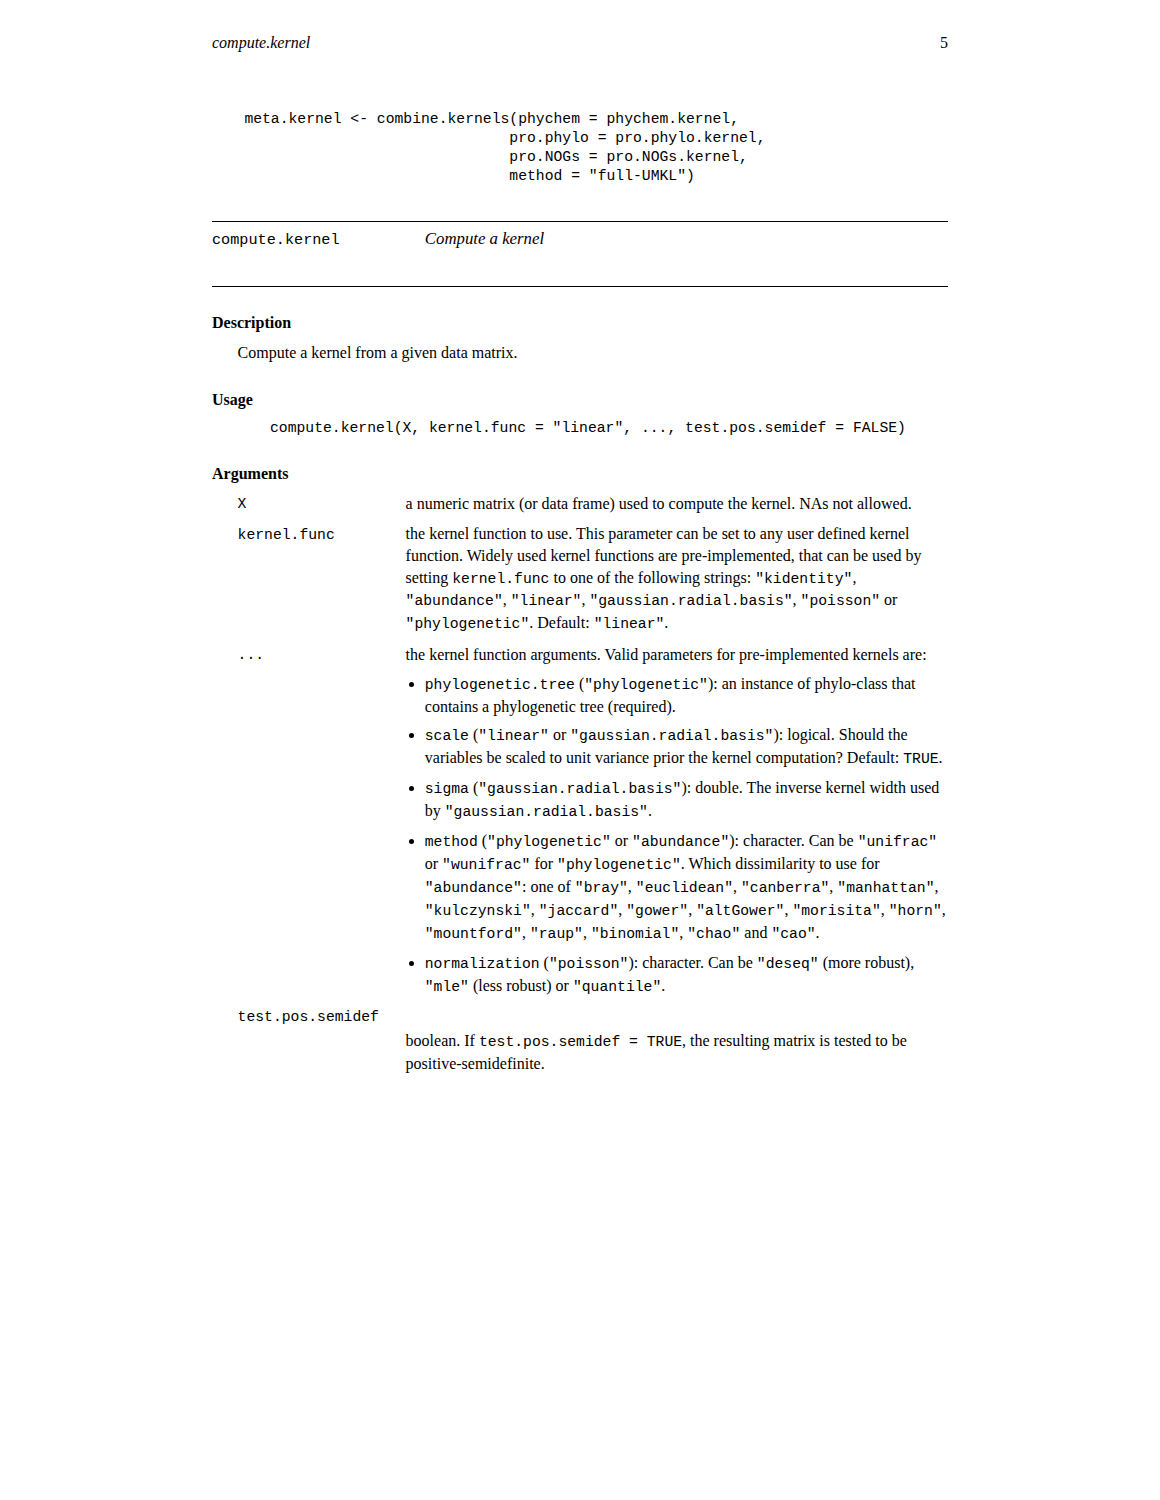compute.kernel 5
meta.kernel <- combine.kernels(phychem = phychem.kernel,
                              pro.phylo = pro.phylo.kernel,
                              pro.NOGs = pro.NOGs.kernel,
                              method = "full-UMKL")
compute.kernel Compute a kernel
Description
Compute a kernel from a given data matrix.
Usage
compute.kernel(X, kernel.func = "linear", ..., test.pos.semidef = FALSE)
Arguments
X
a numeric matrix (or data frame) used to compute the kernel. NAs not allowed.
kernel.func
the kernel function to use. This parameter can be set to any user defined kernel function. Widely used kernel functions are pre-implemented, that can be used by setting kernel.func to one of the following strings: "kidentity", "abundance", "linear", "gaussian.radial.basis", "poisson" or "phylogenetic". Default: "linear".
...
the kernel function arguments. Valid parameters for pre-implemented kernels are:
phylogenetic.tree ("phylogenetic"): an instance of phylo-class that contains a phylogenetic tree (required).
scale ("linear" or "gaussian.radial.basis"): logical. Should the variables be scaled to unit variance prior the kernel computation? Default: TRUE.
sigma ("gaussian.radial.basis"): double. The inverse kernel width used by "gaussian.radial.basis".
method ("phylogenetic" or "abundance"): character. Can be "unifrac" or "wunifrac" for "phylogenetic". Which dissimilarity to use for "abundance": one of "bray", "euclidean", "canberra", "manhattan", "kulczynski", "jaccard", "gower", "altGower", "morisita", "horn", "mountford", "raup", "binomial", "chao" and "cao".
normalization ("poisson"): character. Can be "deseq" (more robust), "mle" (less robust) or "quantile".
test.pos.semidef
boolean. If test.pos.semidef = TRUE, the resulting matrix is tested to be positive-semidefinite.